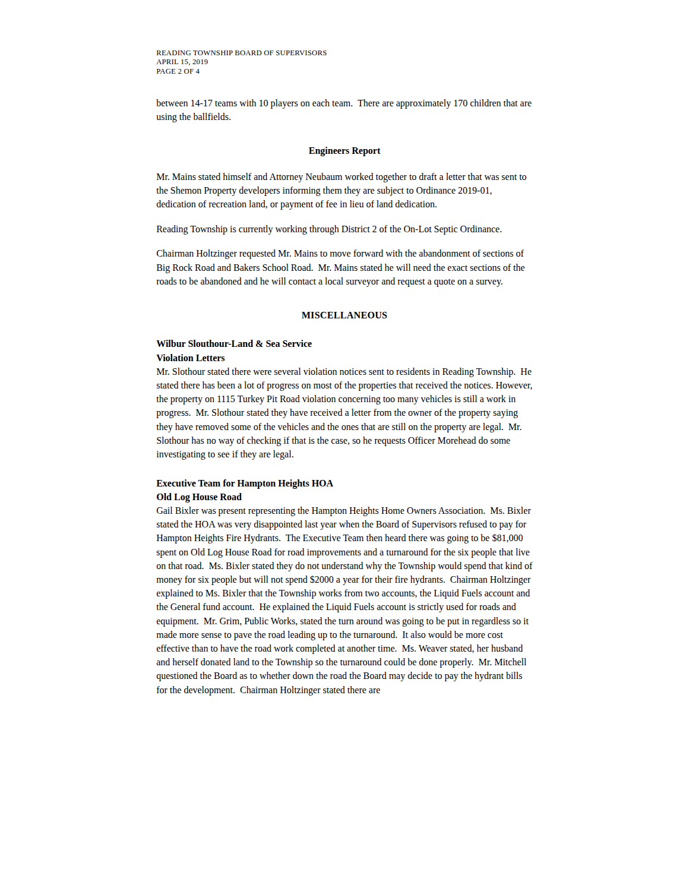Reading Township Board of Supervisors
April 15, 2019
Page 2 of 4
between 14-17 teams with 10 players on each team. There are approximately 170 children that are using the ballfields.
Engineers Report
Mr. Mains stated himself and Attorney Neubaum worked together to draft a letter that was sent to the Shemon Property developers informing them they are subject to Ordinance 2019-01, dedication of recreation land, or payment of fee in lieu of land dedication.
Reading Township is currently working through District 2 of the On-Lot Septic Ordinance.
Chairman Holtzinger requested Mr. Mains to move forward with the abandonment of sections of Big Rock Road and Bakers School Road. Mr. Mains stated he will need the exact sections of the roads to be abandoned and he will contact a local surveyor and request a quote on a survey.
MISCELLANEOUS
Wilbur Slouthour-Land & Sea Service
Violation Letters
Mr. Slothour stated there were several violation notices sent to residents in Reading Township. He stated there has been a lot of progress on most of the properties that received the notices. However, the property on 1115 Turkey Pit Road violation concerning too many vehicles is still a work in progress. Mr. Slothour stated they have received a letter from the owner of the property saying they have removed some of the vehicles and the ones that are still on the property are legal. Mr. Slothour has no way of checking if that is the case, so he requests Officer Morehead do some investigating to see if they are legal.
Executive Team for Hampton Heights HOA
Old Log House Road
Gail Bixler was present representing the Hampton Heights Home Owners Association. Ms. Bixler stated the HOA was very disappointed last year when the Board of Supervisors refused to pay for Hampton Heights Fire Hydrants. The Executive Team then heard there was going to be $81,000 spent on Old Log House Road for road improvements and a turnaround for the six people that live on that road. Ms. Bixler stated they do not understand why the Township would spend that kind of money for six people but will not spend $2000 a year for their fire hydrants. Chairman Holtzinger explained to Ms. Bixler that the Township works from two accounts, the Liquid Fuels account and the General fund account. He explained the Liquid Fuels account is strictly used for roads and equipment. Mr. Grim, Public Works, stated the turn around was going to be put in regardless so it made more sense to pave the road leading up to the turnaround. It also would be more cost effective than to have the road work completed at another time. Ms. Weaver stated, her husband and herself donated land to the Township so the turnaround could be done properly. Mr. Mitchell questioned the Board as to whether down the road the Board may decide to pay the hydrant bills for the development. Chairman Holtzinger stated there are